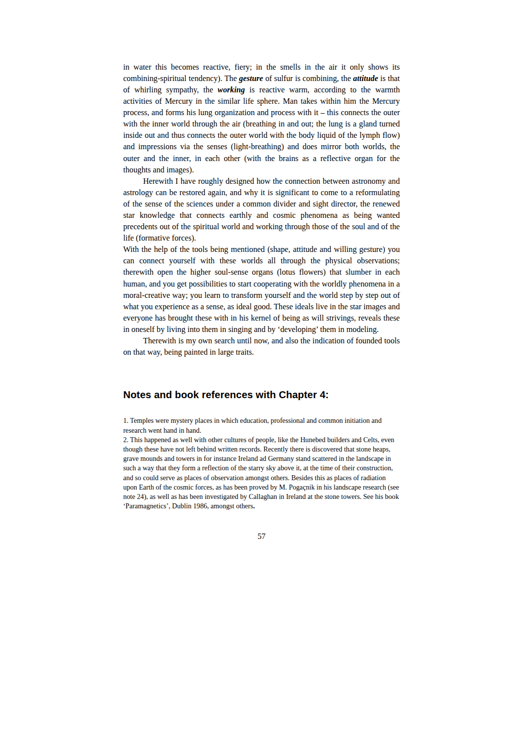in water this becomes reactive, fiery; in the smells in the air it only shows its combining-spiritual tendency). The gesture of sulfur is combining, the attitude is that of whirling sympathy, the working is reactive warm, according to the warmth activities of Mercury in the similar life sphere. Man takes within him the Mercury process, and forms his lung organization and process with it – this connects the outer with the inner world through the air (breathing in and out; the lung is a gland turned inside out and thus connects the outer world with the body liquid of the lymph flow) and impressions via the senses (light-breathing) and does mirror both worlds, the outer and the inner, in each other (with the brains as a reflective organ for the thoughts and images).
Herewith I have roughly designed how the connection between astronomy and astrology can be restored again, and why it is significant to come to a reformulating of the sense of the sciences under a common divider and sight director, the renewed star knowledge that connects earthly and cosmic phenomena as being wanted precedents out of the spiritual world and working through those of the soul and of the life (formative forces).
With the help of the tools being mentioned (shape, attitude and willing gesture) you can connect yourself with these worlds all through the physical observations; therewith open the higher soul-sense organs (lotus flowers) that slumber in each human, and you get possibilities to start cooperating with the worldly phenomena in a moral-creative way; you learn to transform yourself and the world step by step out of what you experience as a sense, as ideal good. These ideals live in the star images and everyone has brought these with in his kernel of being as will strivings, reveals these in oneself by living into them in singing and by ‘developing’ them in modeling.
Therewith is my own search until now, and also the indication of founded tools on that way, being painted in large traits.
Notes and book references with Chapter 4:
1. Temples were mystery places in which education, professional and common initiation and research went hand in hand.
2. This happened as well with other cultures of people, like the Hunebed builders and Celts, even though these have not left behind written records. Recently there is discovered that stone heaps, grave mounds and towers in for instance Ireland ad Germany stand scattered in the landscape in such a way that they form a reflection of the starry sky above it, at the time of their construction, and so could serve as places of observation amongst others. Besides this as places of radiation upon Earth of the cosmic forces, as has been proved by M. Pogaçnik in his landscape research (see note 24), as well as has been investigated by Callaghan in Ireland at the stone towers. See his book ‘Paramagnetics’, Dublin 1986, amongst others.
57